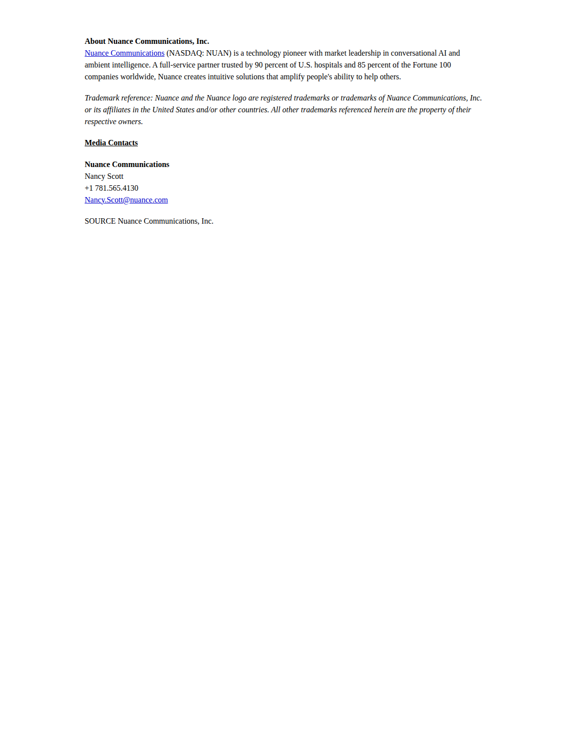About Nuance Communications, Inc.
Nuance Communications (NASDAQ: NUAN) is a technology pioneer with market leadership in conversational AI and ambient intelligence. A full-service partner trusted by 90 percent of U.S. hospitals and 85 percent of the Fortune 100 companies worldwide, Nuance creates intuitive solutions that amplify people's ability to help others.
Trademark reference: Nuance and the Nuance logo are registered trademarks or trademarks of Nuance Communications, Inc. or its affiliates in the United States and/or other countries. All other trademarks referenced herein are the property of their respective owners.
Media Contacts
Nuance Communications
Nancy Scott
+1 781.565.4130
Nancy.Scott@nuance.com
SOURCE Nuance Communications, Inc.